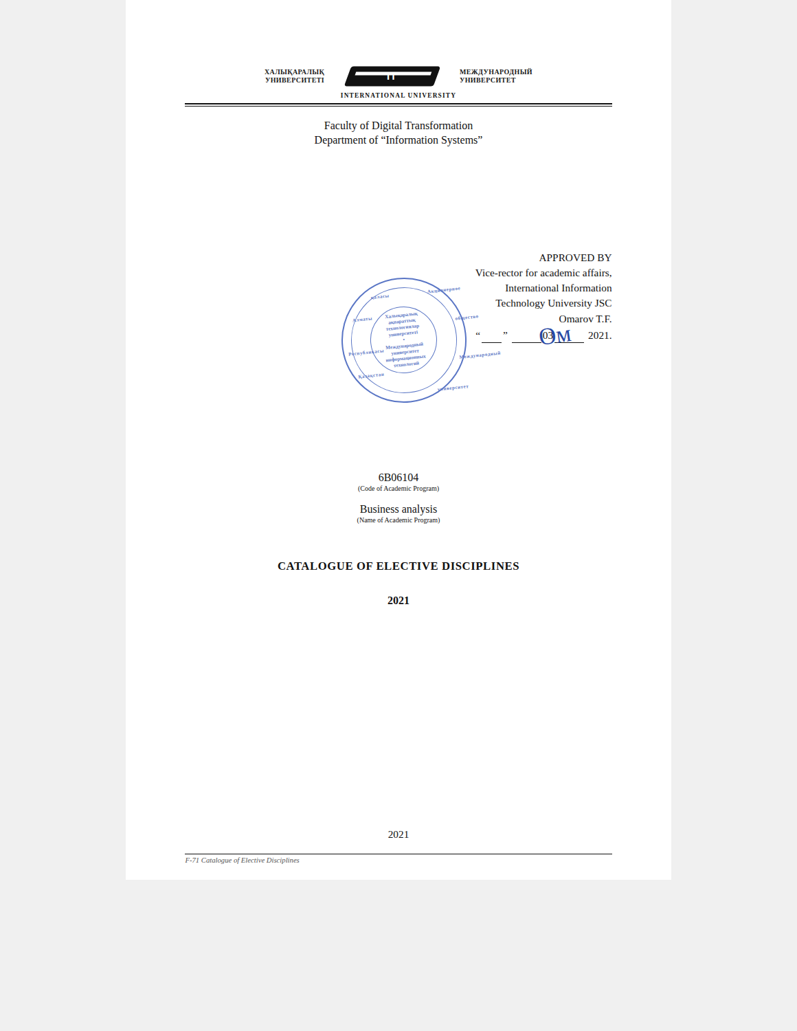ХАЛЫҚАРАЛЫҚ
УНИВЕРСИТЕТІ
IT
МЕЖДУНАРОДНЫЙ
УНИВЕРСИТЕТ
International University
Faculty of Digital Transformation
Department of “Information Systems”
APPROVED BY
Vice-rector for academic affairs,
International Information
Technology University JSC
Omarov T.F.
“ ” 03 2021.
Ом
Қазақстан Республикасы Алматы қаласы Акционерное общество Международный университет
Халықаралық
ақпараттық
технологиялар
университеті
•
Международный
университет
информационных
технологий
6B06104
(Code of Academic Program)
Business analysis
(Name of Academic Program)
CATALOGUE OF ELECTIVE DISCIPLINES
2021
2021
F-71 Catalogue of Elective Disciplines